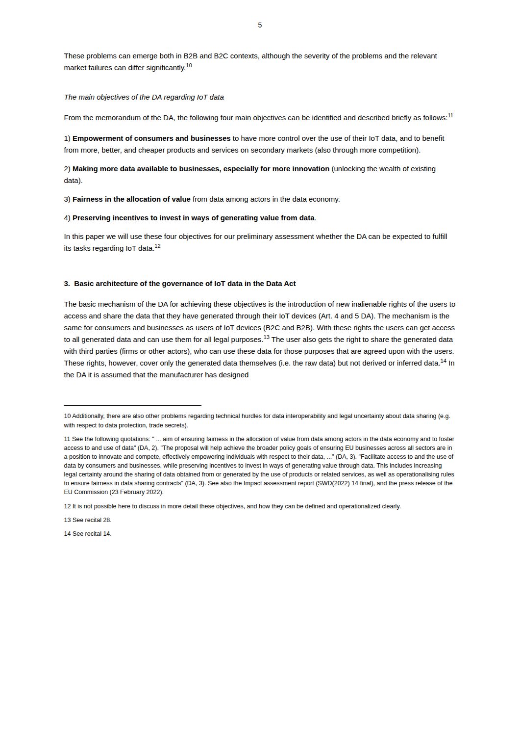5
These problems can emerge both in B2B and B2C contexts, although the severity of the problems and the relevant market failures can differ significantly.10
The main objectives of the DA regarding IoT data
From the memorandum of the DA, the following four main objectives can be identified and described briefly as follows:11
1) Empowerment of consumers and businesses to have more control over the use of their IoT data, and to benefit from more, better, and cheaper products and services on secondary markets (also through more competition).
2) Making more data available to businesses, especially for more innovation (unlocking the wealth of existing data).
3) Fairness in the allocation of value from data among actors in the data economy.
4) Preserving incentives to invest in ways of generating value from data.
In this paper we will use these four objectives for our preliminary assessment whether the DA can be expected to fulfill its tasks regarding IoT data.12
3. Basic architecture of the governance of IoT data in the Data Act
The basic mechanism of the DA for achieving these objectives is the introduction of new inalienable rights of the users to access and share the data that they have generated through their IoT devices (Art. 4 and 5 DA). The mechanism is the same for consumers and businesses as users of IoT devices (B2C and B2B). With these rights the users can get access to all generated data and can use them for all legal purposes.13 The user also gets the right to share the generated data with third parties (firms or other actors), who can use these data for those purposes that are agreed upon with the users. These rights, however, cover only the generated data themselves (i.e. the raw data) but not derived or inferred data.14 In the DA it is assumed that the manufacturer has designed
10 Additionally, there are also other problems regarding technical hurdles for data interoperability and legal uncertainty about data sharing (e.g. with respect to data protection, trade secrets).
11 See the following quotations: " ... aim of ensuring fairness in the allocation of value from data among actors in the data economy and to foster access to and use of data" (DA, 2). "The proposal will help achieve the broader policy goals of ensuring EU businesses across all sectors are in a position to innovate and compete, effectively empowering individuals with respect to their data, ..." (DA, 3). "Facilitate access to and the use of data by consumers and businesses, while preserving incentives to invest in ways of generating value through data. This includes increasing legal certainty around the sharing of data obtained from or generated by the use of products or related services, as well as operationalising rules to ensure fairness in data sharing contracts" (DA, 3). See also the Impact assessment report (SWD(2022) 14 final), and the press release of the EU Commission (23 February 2022).
12 It is not possible here to discuss in more detail these objectives, and how they can be defined and operationalized clearly.
13 See recital 28.
14 See recital 14.